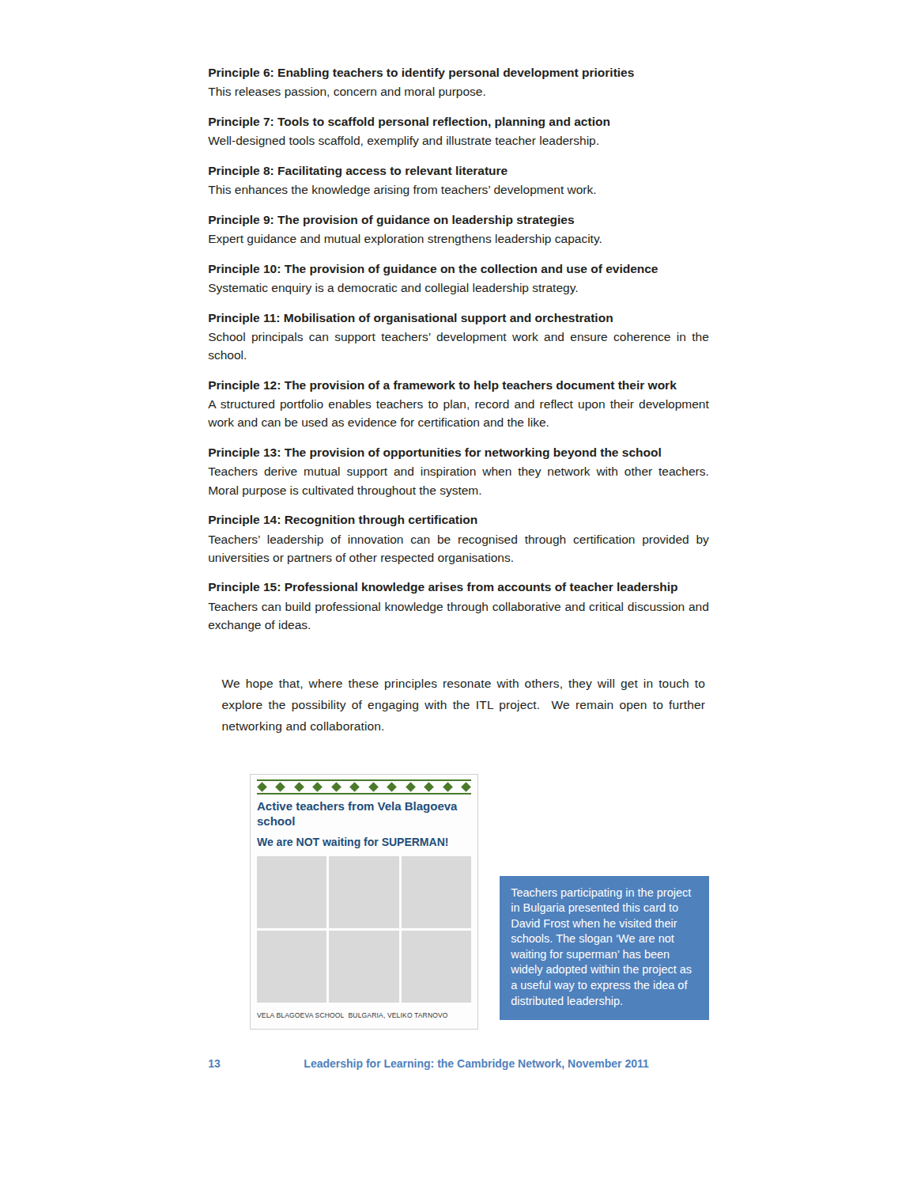Principle 6: Enabling teachers to identify personal development priorities
This releases passion, concern and moral purpose.
Principle 7: Tools to scaffold personal reflection, planning and action
Well-designed tools scaffold, exemplify and illustrate teacher leadership.
Principle 8: Facilitating access to relevant literature
This enhances the knowledge arising from teachers’ development work.
Principle 9: The provision of guidance on leadership strategies
Expert guidance and mutual exploration strengthens leadership capacity.
Principle 10: The provision of guidance on the collection and use of evidence
Systematic enquiry is a democratic and collegial leadership strategy.
Principle 11: Mobilisation of organisational support and orchestration
School principals can support teachers’ development work and ensure coherence in the school.
Principle 12: The provision of a framework to help teachers document their work
A structured portfolio enables teachers to plan, record and reflect upon their development work and can be used as evidence for certification and the like.
Principle 13: The provision of opportunities for networking beyond the school
Teachers derive mutual support and inspiration when they network with other teachers. Moral purpose is cultivated throughout the system.
Principle 14: Recognition through certification
Teachers’ leadership of innovation can be recognised through certification provided by universities or partners of other respected organisations.
Principle 15: Professional knowledge arises from accounts of teacher leadership
Teachers can build professional knowledge through collaborative and critical discussion and exchange of ideas.
We hope that, where these principles resonate with others, they will get in touch to explore the possibility of engaging with the ITL project. We remain open to further networking and collaboration.
Active teachers from Vela Blagoeva school
We are NOT waiting for SUPERMAN!
VELA BLAGOEVA SCHOOL BULGARIA, VELIKO TARNOVO
Teachers participating in the project in Bulgaria presented this card to David Frost when he visited their schools. The slogan ‘We are not waiting for superman’ has been widely adopted within the project as a useful way to express the idea of distributed leadership.
13 Leadership for Learning: the Cambridge Network, November 2011